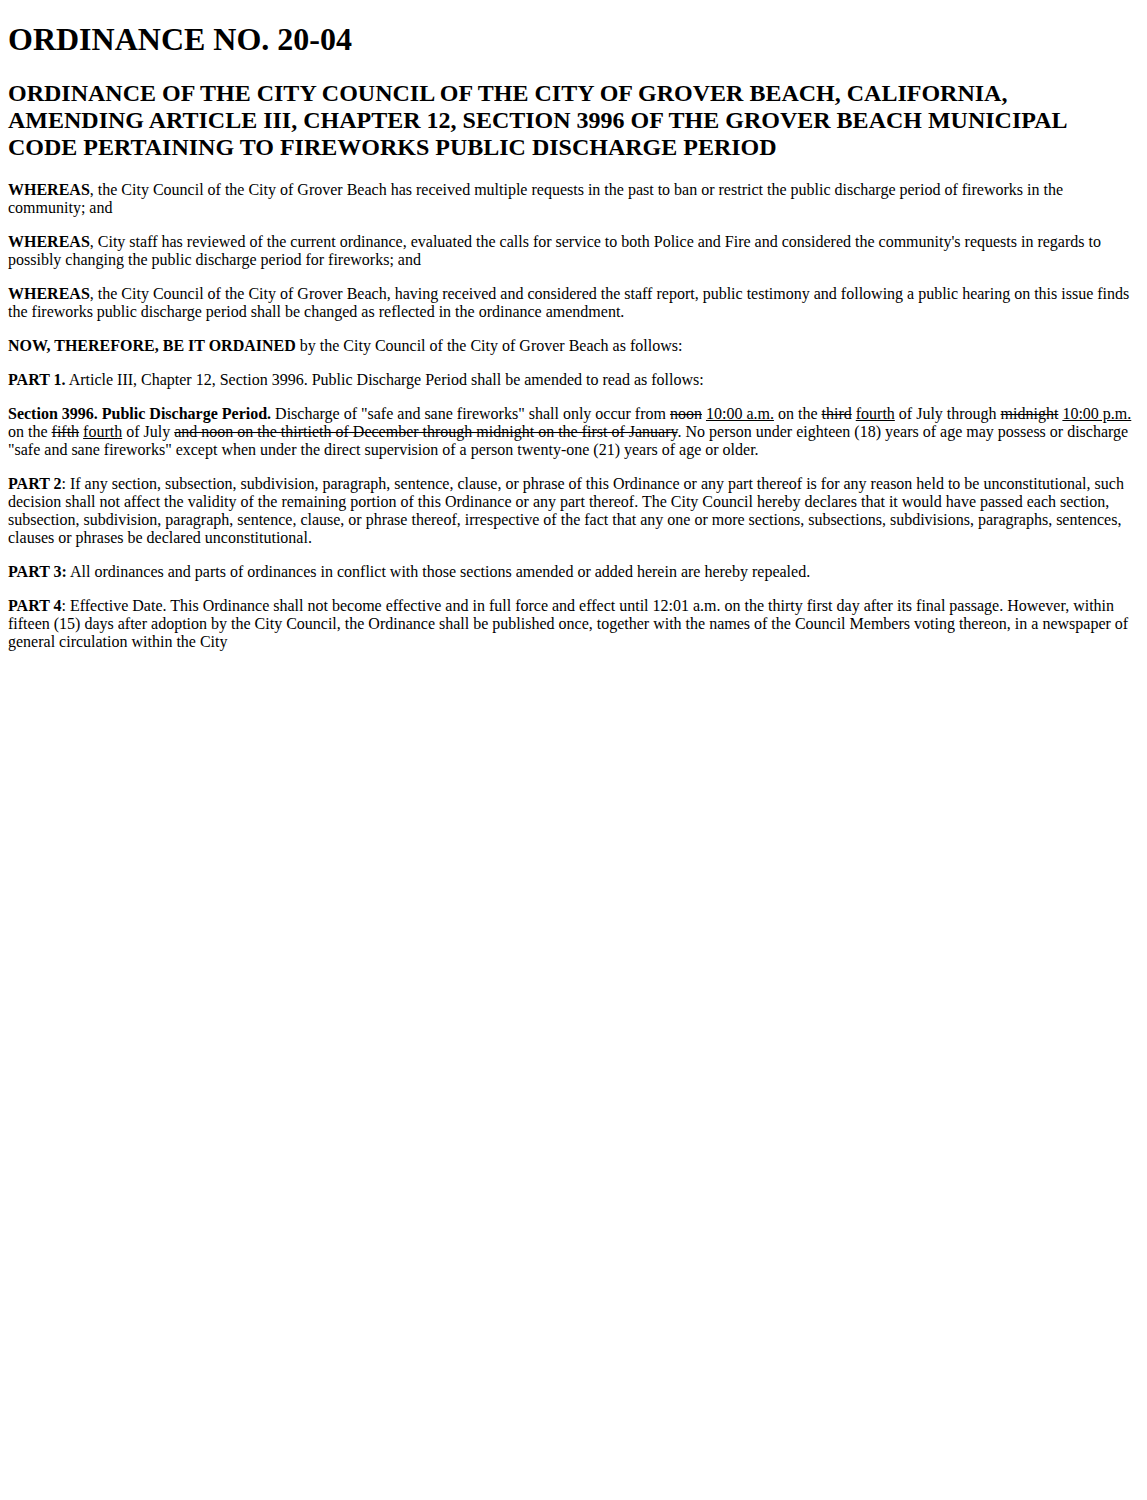ORDINANCE NO. 20-04
ORDINANCE OF THE CITY COUNCIL OF THE CITY OF GROVER BEACH, CALIFORNIA, AMENDING ARTICLE III, CHAPTER 12, SECTION 3996 OF THE GROVER BEACH MUNICIPAL CODE PERTAINING TO FIREWORKS PUBLIC DISCHARGE PERIOD
WHEREAS, the City Council of the City of Grover Beach has received multiple requests in the past to ban or restrict the public discharge period of fireworks in the community; and
WHEREAS, City staff has reviewed of the current ordinance, evaluated the calls for service to both Police and Fire and considered the community's requests in regards to possibly changing the public discharge period for fireworks; and
WHEREAS, the City Council of the City of Grover Beach, having received and considered the staff report, public testimony and following a public hearing on this issue finds the fireworks public discharge period shall be changed as reflected in the ordinance amendment.
NOW, THEREFORE, BE IT ORDAINED by the City Council of the City of Grover Beach as follows:
PART 1. Article III, Chapter 12, Section 3996. Public Discharge Period shall be amended to read as follows:
Section 3996. Public Discharge Period. Discharge of "safe and sane fireworks" shall only occur from noon 10:00 a.m. on the third fourth of July through midnight 10:00 p.m. on the fifth fourth of July and noon on the thirtieth of December through midnight on the first of January. No person under eighteen (18) years of age may possess or discharge "safe and sane fireworks" except when under the direct supervision of a person twenty-one (21) years of age or older.
PART 2: If any section, subsection, subdivision, paragraph, sentence, clause, or phrase of this Ordinance or any part thereof is for any reason held to be unconstitutional, such decision shall not affect the validity of the remaining portion of this Ordinance or any part thereof. The City Council hereby declares that it would have passed each section, subsection, subdivision, paragraph, sentence, clause, or phrase thereof, irrespective of the fact that any one or more sections, subsections, subdivisions, paragraphs, sentences, clauses or phrases be declared unconstitutional.
PART 3: All ordinances and parts of ordinances in conflict with those sections amended or added herein are hereby repealed.
PART 4: Effective Date. This Ordinance shall not become effective and in full force and effect until 12:01 a.m. on the thirty first day after its final passage. However, within fifteen (15) days after adoption by the City Council, the Ordinance shall be published once, together with the names of the Council Members voting thereon, in a newspaper of general circulation within the City